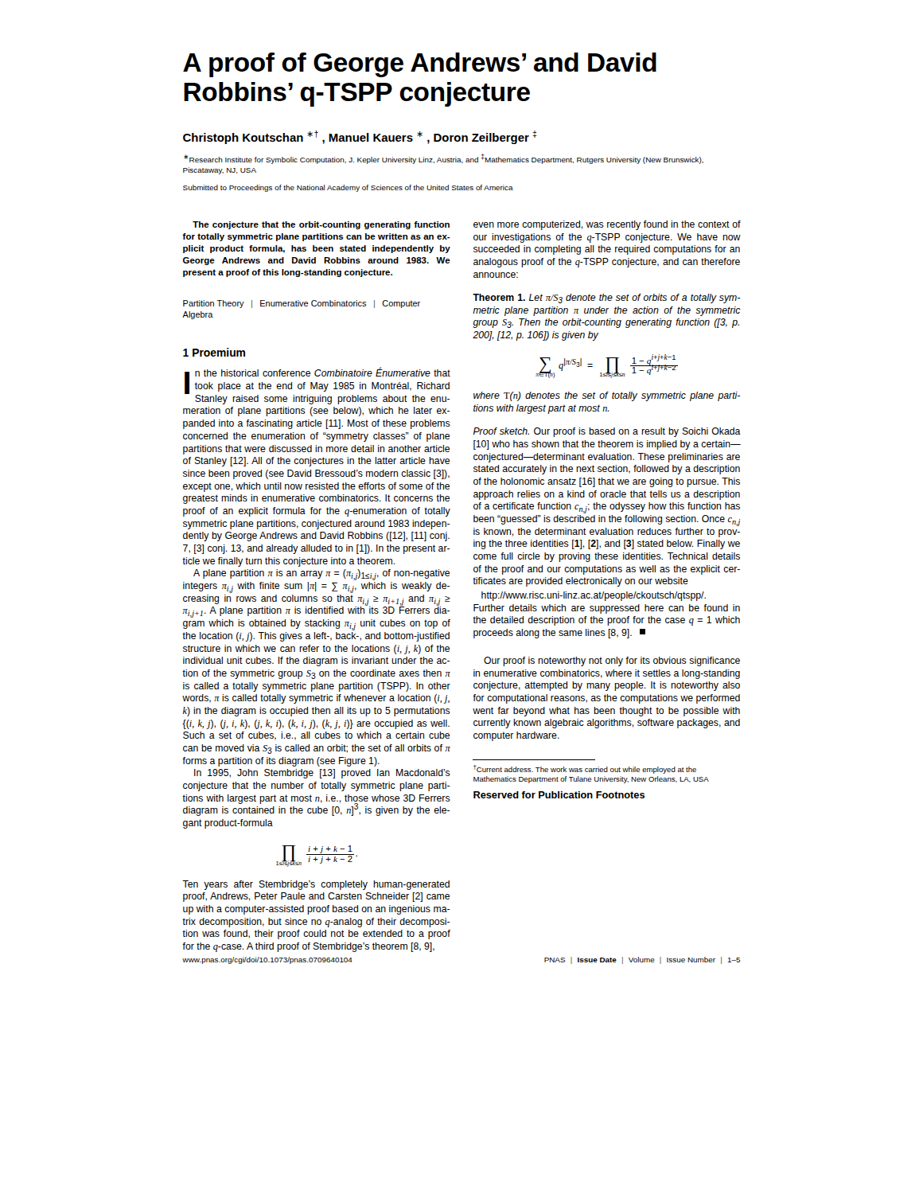A proof of George Andrews’ and David Robbins’ q-TSPP conjecture
Christoph Koutschan ∗† , Manuel Kauers ∗ , Doron Zeilberger ‡
∗Research Institute for Symbolic Computation, J. Kepler University Linz, Austria, and ‡Mathematics Department, Rutgers University (New Brunswick), Piscataway, NJ, USA
Submitted to Proceedings of the National Academy of Sciences of the United States of America
The conjecture that the orbit-counting generating function for totally symmetric plane partitions can be written as an explicit product formula, has been stated independently by George Andrews and David Robbins around 1983. We present a proof of this long-standing conjecture.
Partition Theory | Enumerative Combinatorics | Computer Algebra
1 Proemium
In the historical conference Combinatoire Énumerative that took place at the end of May 1985 in Montréal, Richard Stanley raised some intriguing problems about the enumeration of plane partitions (see below), which he later expanded into a fascinating article [11]. Most of these problems concerned the enumeration of “symmetry classes” of plane partitions that were discussed in more detail in another article of Stanley [12]. All of the conjectures in the latter article have since been proved (see David Bressoud’s modern classic [3]), except one, which until now resisted the efforts of some of the greatest minds in enumerative combinatorics. It concerns the proof of an explicit formula for the q-enumeration of totally symmetric plane partitions, conjectured around 1983 independently by George Andrews and David Robbins ([12], [11] conj. 7, [3] conj. 13, and already alluded to in [1]). In the present article we finally turn this conjecture into a theorem.
A plane partition π is an array π = (πi,j)1≤i,j, of non-negative integers πi,j with finite sum |π| = ∑ πi,j, which is weakly decreasing in rows and columns so that πi,j ≥ πi+1,j and πi,j ≥ πi,j+1. A plane partition π is identified with its 3D Ferrers diagram which is obtained by stacking πi,j unit cubes on top of the location (i, j). This gives a left-, back-, and bottom-justified structure in which we can refer to the locations (i, j, k) of the individual unit cubes. If the diagram is invariant under the action of the symmetric group S3 on the coordinate axes then π is called a totally symmetric plane partition (TSPP). In other words, π is called totally symmetric if whenever a location (i, j, k) in the diagram is occupied then all its up to 5 permutations {(i, k, j), (j, i, k), (j, k, i), (k, i, j), (k, j, i)} are occupied as well. Such a set of cubes, i.e., all cubes to which a certain cube can be moved via S3 is called an orbit; the set of all orbits of π forms a partition of its diagram (see Figure 1).
In 1995, John Stembridge [13] proved Ian Macdonald’s conjecture that the number of totally symmetric plane partitions with largest part at most n, i.e., those whose 3D Ferrers diagram is contained in the cube [0, n]3, is given by the elegant product-formula
∏1≤i≤j≤k≤n i + j + k − 1 i + j + k − 2.
Ten years after Stembridge’s completely human-generated proof, Andrews, Peter Paule and Carsten Schneider [2] came up with a computer-assisted proof based on an ingenious matrix decomposition, but since no q-analog of their decomposition was found, their proof could not be extended to a proof for the q-case. A third proof of Stembridge’s theorem [8, 9],
even more computerized, was recently found in the context of our investigations of the q-TSPP conjecture. We have now succeeded in completing all the required computations for an analogous proof of the q-TSPP conjecture, and can therefore announce:
Theorem 1. Let π/S3 denote the set of orbits of a totally symmetric plane partition π under the action of the symmetric group S3. Then the orbit-counting generating function ([3, p. 200], [12, p. 106]) is given by
∑π∈T(n) q|π/S3| = ∏1≤i≤j≤k≤n 1 − qi+j+k−11 − qi+j+k−2
where T(n) denotes the set of totally symmetric plane partitions with largest part at most n.
Proof sketch. Our proof is based on a result by Soichi Okada [10] who has shown that the theorem is implied by a certain—conjectured—determinant evaluation. These preliminaries are stated accurately in the next section, followed by a description of the holonomic ansatz [16] that we are going to pursue. This approach relies on a kind of oracle that tells us a description of a certificate function cn,j; the odyssey how this function has been “guessed” is described in the following section. Once cn,j is known, the determinant evaluation reduces further to proving the three identities [1], [2], and [3] stated below. Finally we come full circle by proving these identities. Technical details of the proof and our computations as well as the explicit certificates are provided electronically on our website
http://www.risc.uni-linz.ac.at/people/ckoutsch/qtspp/.
Further details which are suppressed here can be found in the detailed description of the proof for the case q = 1 which proceeds along the same lines [8, 9].
Our proof is noteworthy not only for its obvious significance in enumerative combinatorics, where it settles a long-standing conjecture, attempted by many people. It is noteworthy also for computational reasons, as the computations we performed went far beyond what has been thought to be possible with currently known algebraic algorithms, software packages, and computer hardware.
†Current address. The work was carried out while employed at the Mathematics Department of Tulane University, New Orleans, LA, USA
Reserved for Publication Footnotes
www.pnas.org/cgi/doi/10.1073/pnas.0709640104
PNAS | Issue Date | Volume | Issue Number | 1–5